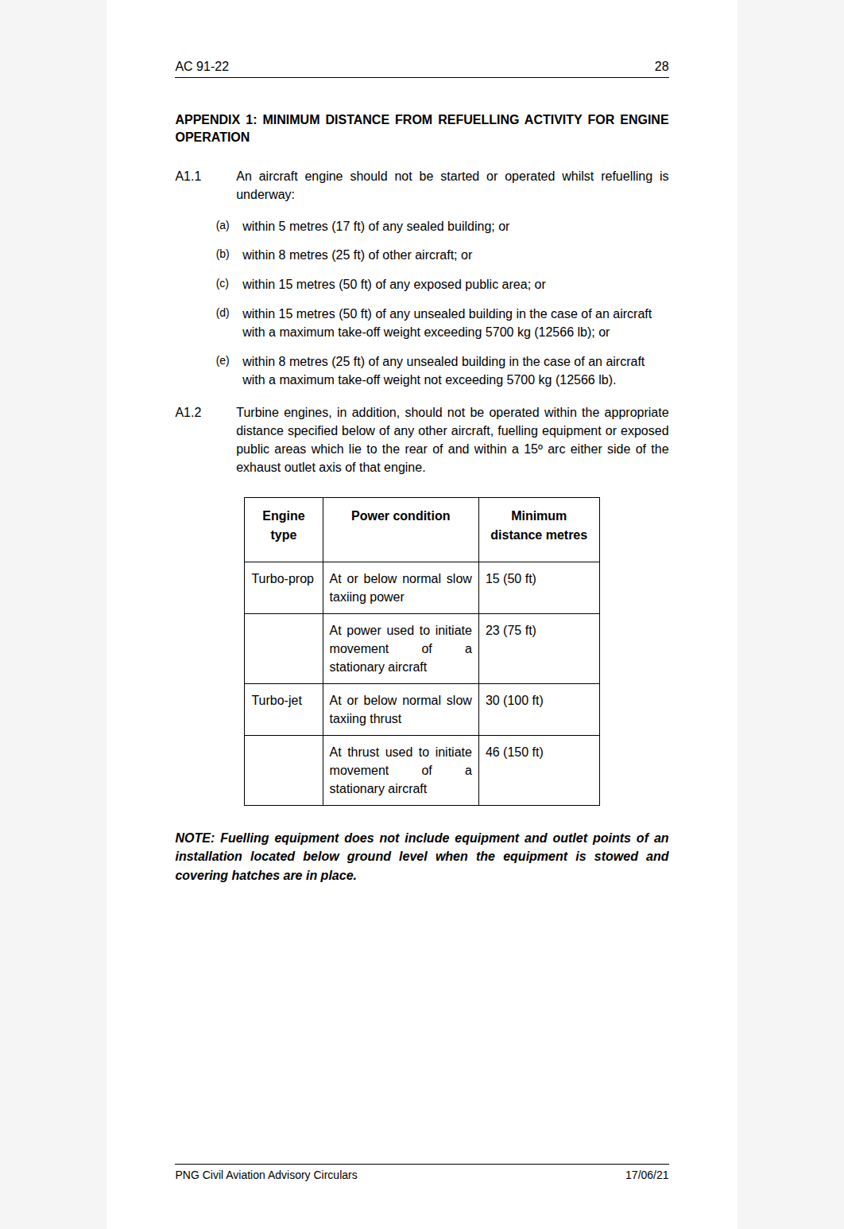AC 91-22 28
APPENDIX 1: MINIMUM DISTANCE FROM REFUELLING ACTIVITY FOR ENGINE OPERATION
A1.1 An aircraft engine should not be started or operated whilst refuelling is underway:
within 5 metres (17 ft) of any sealed building; or
within 8 metres (25 ft) of other aircraft; or
within 15 metres (50 ft) of any exposed public area; or
within 15 metres (50 ft) of any unsealed building in the case of an aircraft with a maximum take-off weight exceeding 5700 kg (12566 lb); or
within 8 metres (25 ft) of any unsealed building in the case of an aircraft with a maximum take-off weight not exceeding 5700 kg (12566 lb).
A1.2 Turbine engines, in addition, should not be operated within the appropriate distance specified below of any other aircraft, fuelling equipment or exposed public areas which lie to the rear of and within a 15º arc either side of the exhaust outlet axis of that engine.
| Engine type | Power condition | Minimum distance metres |
| --- | --- | --- |
| Turbo-prop | At or below normal slow taxiing power | 15 (50 ft) |
| | At power used to initiate movement of a stationary aircraft | 23 (75 ft) |
| Turbo-jet | At or below normal slow taxiing thrust | 30 (100 ft) |
| | At thrust used to initiate movement of a stationary aircraft | 46 (150 ft) |
NOTE: Fuelling equipment does not include equipment and outlet points of an installation located below ground level when the equipment is stowed and covering hatches are in place.
PNG Civil Aviation Advisory Circulars 17/06/21